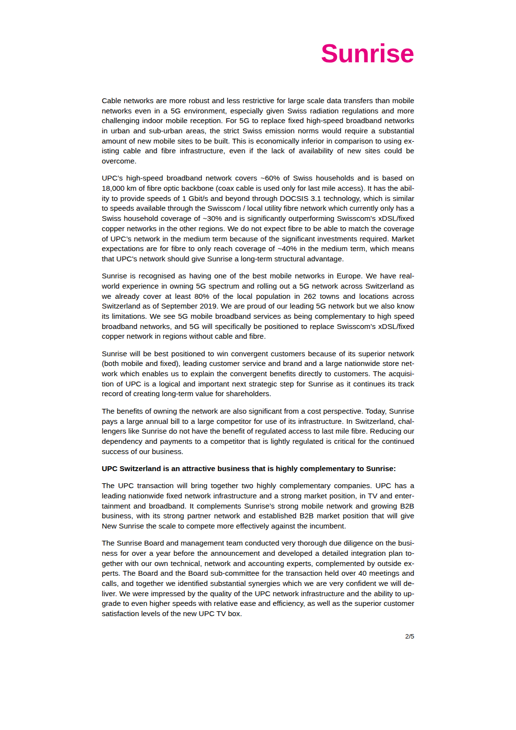Sunrise
Cable networks are more robust and less restrictive for large scale data transfers than mobile networks even in a 5G environment, especially given Swiss radiation regulations and more challenging indoor mobile reception. For 5G to replace fixed high-speed broadband networks in urban and sub-urban areas, the strict Swiss emission norms would require a substantial amount of new mobile sites to be built. This is economically inferior in comparison to using existing cable and fibre infrastructure, even if the lack of availability of new sites could be overcome.
UPC’s high-speed broadband network covers ~60% of Swiss households and is based on 18,000 km of fibre optic backbone (coax cable is used only for last mile access). It has the ability to provide speeds of 1 Gbit/s and beyond through DOCSIS 3.1 technology, which is similar to speeds available through the Swisscom / local utility fibre network which currently only has a Swiss household coverage of ~30% and is significantly outperforming Swisscom's xDSL/fixed copper networks in the other regions. We do not expect fibre to be able to match the coverage of UPC’s network in the medium term because of the significant investments required. Market expectations are for fibre to only reach coverage of ~40% in the medium term, which means that UPC's network should give Sunrise a long-term structural advantage.
Sunrise is recognised as having one of the best mobile networks in Europe. We have real-world experience in owning 5G spectrum and rolling out a 5G network across Switzerland as we already cover at least 80% of the local population in 262 towns and locations across Switzerland as of September 2019. We are proud of our leading 5G network but we also know its limitations. We see 5G mobile broadband services as being complementary to high speed broadband networks, and 5G will specifically be positioned to replace Swisscom’s xDSL/fixed copper network in regions without cable and fibre.
Sunrise will be best positioned to win convergent customers because of its superior network (both mobile and fixed), leading customer service and brand and a large nationwide store network which enables us to explain the convergent benefits directly to customers. The acquisition of UPC is a logical and important next strategic step for Sunrise as it continues its track record of creating long-term value for shareholders.
The benefits of owning the network are also significant from a cost perspective. Today, Sunrise pays a large annual bill to a large competitor for use of its infrastructure. In Switzerland, challengers like Sunrise do not have the benefit of regulated access to last mile fibre. Reducing our dependency and payments to a competitor that is lightly regulated is critical for the continued success of our business.
UPC Switzerland is an attractive business that is highly complementary to Sunrise:
The UPC transaction will bring together two highly complementary companies. UPC has a leading nationwide fixed network infrastructure and a strong market position, in TV and entertainment and broadband. It complements Sunrise’s strong mobile network and growing B2B business, with its strong partner network and established B2B market position that will give New Sunrise the scale to compete more effectively against the incumbent.
The Sunrise Board and management team conducted very thorough due diligence on the business for over a year before the announcement and developed a detailed integration plan together with our own technical, network and accounting experts, complemented by outside experts. The Board and the Board sub-committee for the transaction held over 40 meetings and calls, and together we identified substantial synergies which we are very confident we will deliver. We were impressed by the quality of the UPC network infrastructure and the ability to upgrade to even higher speeds with relative ease and efficiency, as well as the superior customer satisfaction levels of the new UPC TV box.
2/5